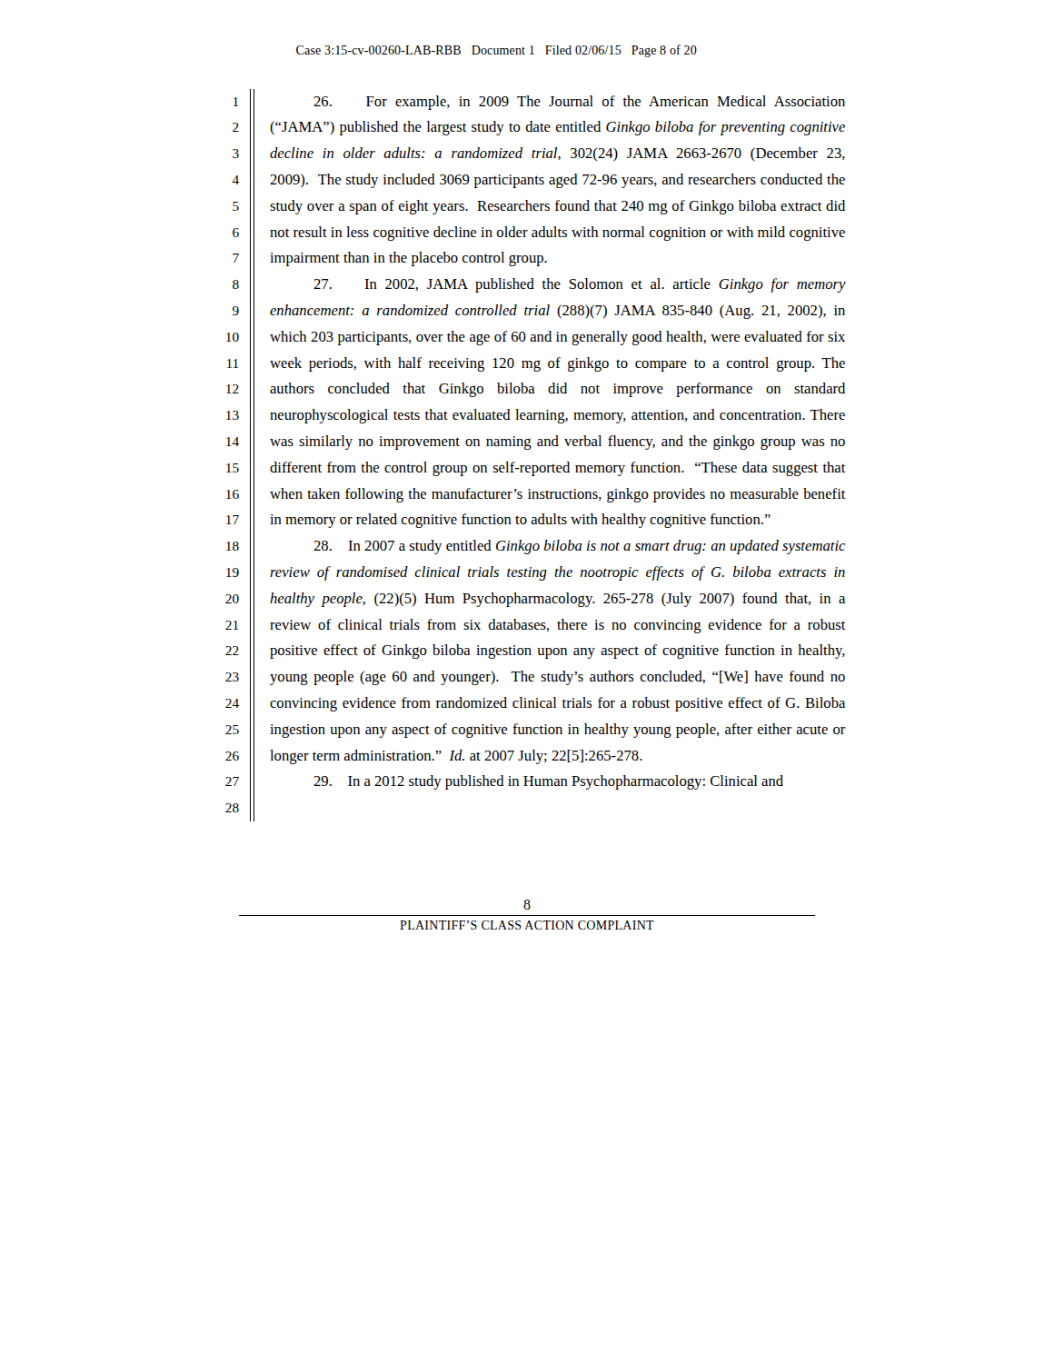Case 3:15-cv-00260-LAB-RBB Document 1 Filed 02/06/15 Page 8 of 20
1
2
3
4
5
6
7
8
9
10
11
12
13
14
15
16
17
18
19
20
21
22
23
24
25
26
27
28
26. For example, in 2009 The Journal of the American Medical Association (“JAMA”) published the largest study to date entitled Ginkgo biloba for preventing cognitive decline in older adults: a randomized trial, 302(24) JAMA 2663-2670 (December 23, 2009). The study included 3069 participants aged 72-96 years, and researchers conducted the study over a span of eight years. Researchers found that 240 mg of Ginkgo biloba extract did not result in less cognitive decline in older adults with normal cognition or with mild cognitive impairment than in the placebo control group.
27. In 2002, JAMA published the Solomon et al. article Ginkgo for memory enhancement: a randomized controlled trial (288)(7) JAMA 835-840 (Aug. 21, 2002), in which 203 participants, over the age of 60 and in generally good health, were evaluated for six week periods, with half receiving 120 mg of ginkgo to compare to a control group. The authors concluded that Ginkgo biloba did not improve performance on standard neurophyscological tests that evaluated learning, memory, attention, and concentration. There was similarly no improvement on naming and verbal fluency, and the ginkgo group was no different from the control group on self-reported memory function. “These data suggest that when taken following the manufacturer’s instructions, ginkgo provides no measurable benefit in memory or related cognitive function to adults with healthy cognitive function.”
28. In 2007 a study entitled Ginkgo biloba is not a smart drug: an updated systematic review of randomised clinical trials testing the nootropic effects of G. biloba extracts in healthy people, (22)(5) Hum Psychopharmacology. 265-278 (July 2007) found that, in a review of clinical trials from six databases, there is no convincing evidence for a robust positive effect of Ginkgo biloba ingestion upon any aspect of cognitive function in healthy, young people (age 60 and younger). The study’s authors concluded, “[We] have found no convincing evidence from randomized clinical trials for a robust positive effect of G. Biloba ingestion upon any aspect of cognitive function in healthy young people, after either acute or longer term administration.” Id. at 2007 July; 22[5]:265-278.
29. In a 2012 study published in Human Psychopharmacology: Clinical and
8
PLAINTIFF’S CLASS ACTION COMPLAINT